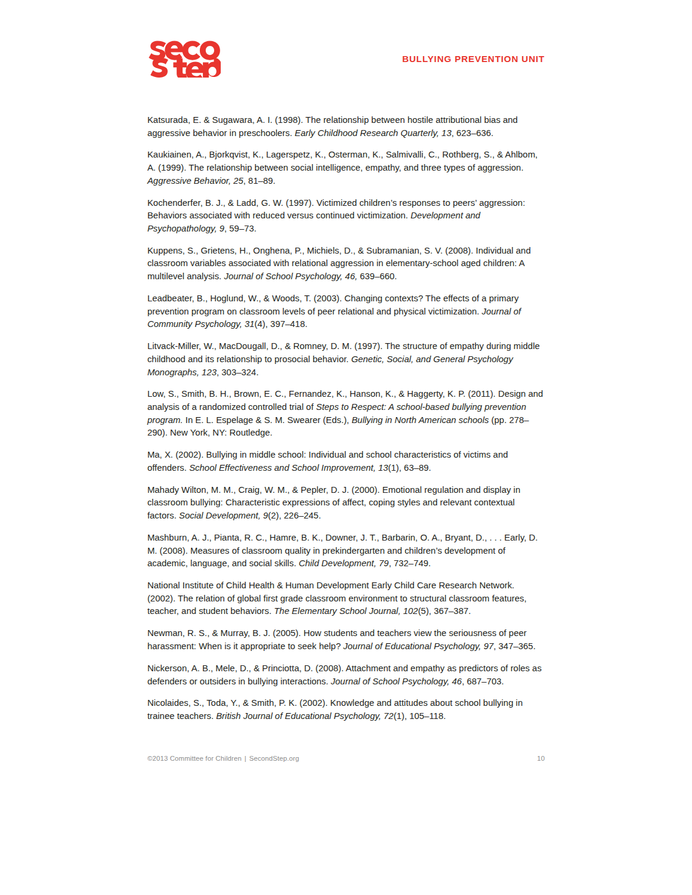Second Step
Bullying Prevention Unit
Katsurada, E. & Sugawara, A. I. (1998). The relationship between hostile attributional bias and aggressive behavior in preschoolers. Early Childhood Research Quarterly, 13, 623–636.
Kaukiainen, A., Bjorkqvist, K., Lagerspetz, K., Osterman, K., Salmivalli, C., Rothberg, S., & Ahlbom, A. (1999). The relationship between social intelligence, empathy, and three types of aggression. Aggressive Behavior, 25, 81–89.
Kochenderfer, B. J., & Ladd, G. W. (1997). Victimized children’s responses to peers’ aggression: Behaviors associated with reduced versus continued victimization. Development and Psychopathology, 9, 59–73.
Kuppens, S., Grietens, H., Onghena, P., Michiels, D., & Subramanian, S. V. (2008). Individual and classroom variables associated with relational aggression in elementary-school aged children: A multilevel analysis. Journal of School Psychology, 46, 639–660.
Leadbeater, B., Hoglund, W., & Woods, T. (2003). Changing contexts? The effects of a primary prevention program on classroom levels of peer relational and physical victimization. Journal of Community Psychology, 31(4), 397–418.
Litvack-Miller, W., MacDougall, D., & Romney, D. M. (1997). The structure of empathy during middle childhood and its relationship to prosocial behavior. Genetic, Social, and General Psychology Monographs, 123, 303–324.
Low, S., Smith, B. H., Brown, E. C., Fernandez, K., Hanson, K., & Haggerty, K. P. (2011). Design and analysis of a randomized controlled trial of Steps to Respect: A school-based bullying prevention program. In E. L. Espelage & S. M. Swearer (Eds.), Bullying in North American schools (pp. 278–290). New York, NY: Routledge.
Ma, X. (2002). Bullying in middle school: Individual and school characteristics of victims and offenders. School Effectiveness and School Improvement, 13(1), 63–89.
Mahady Wilton, M. M., Craig, W. M., & Pepler, D. J. (2000). Emotional regulation and display in classroom bullying: Characteristic expressions of affect, coping styles and relevant contextual factors. Social Development, 9(2), 226–245.
Mashburn, A. J., Pianta, R. C., Hamre, B. K., Downer, J. T., Barbarin, O. A., Bryant, D., . . . Early, D. M. (2008). Measures of classroom quality in prekindergarten and children’s development of academic, language, and social skills. Child Development, 79, 732–749.
National Institute of Child Health & Human Development Early Child Care Research Network. (2002). The relation of global first grade classroom environment to structural classroom features, teacher, and student behaviors. The Elementary School Journal, 102(5), 367–387.
Newman, R. S., & Murray, B. J. (2005). How students and teachers view the seriousness of peer harassment: When is it appropriate to seek help? Journal of Educational Psychology, 97, 347–365.
Nickerson, A. B., Mele, D., & Princiotta, D. (2008). Attachment and empathy as predictors of roles as defenders or outsiders in bullying interactions. Journal of School Psychology, 46, 687–703.
Nicolaides, S., Toda, Y., & Smith, P. K. (2002). Knowledge and attitudes about school bullying in trainee teachers. British Journal of Educational Psychology, 72(1), 105–118.
©2013 Committee for Children|SecondStep.org
10